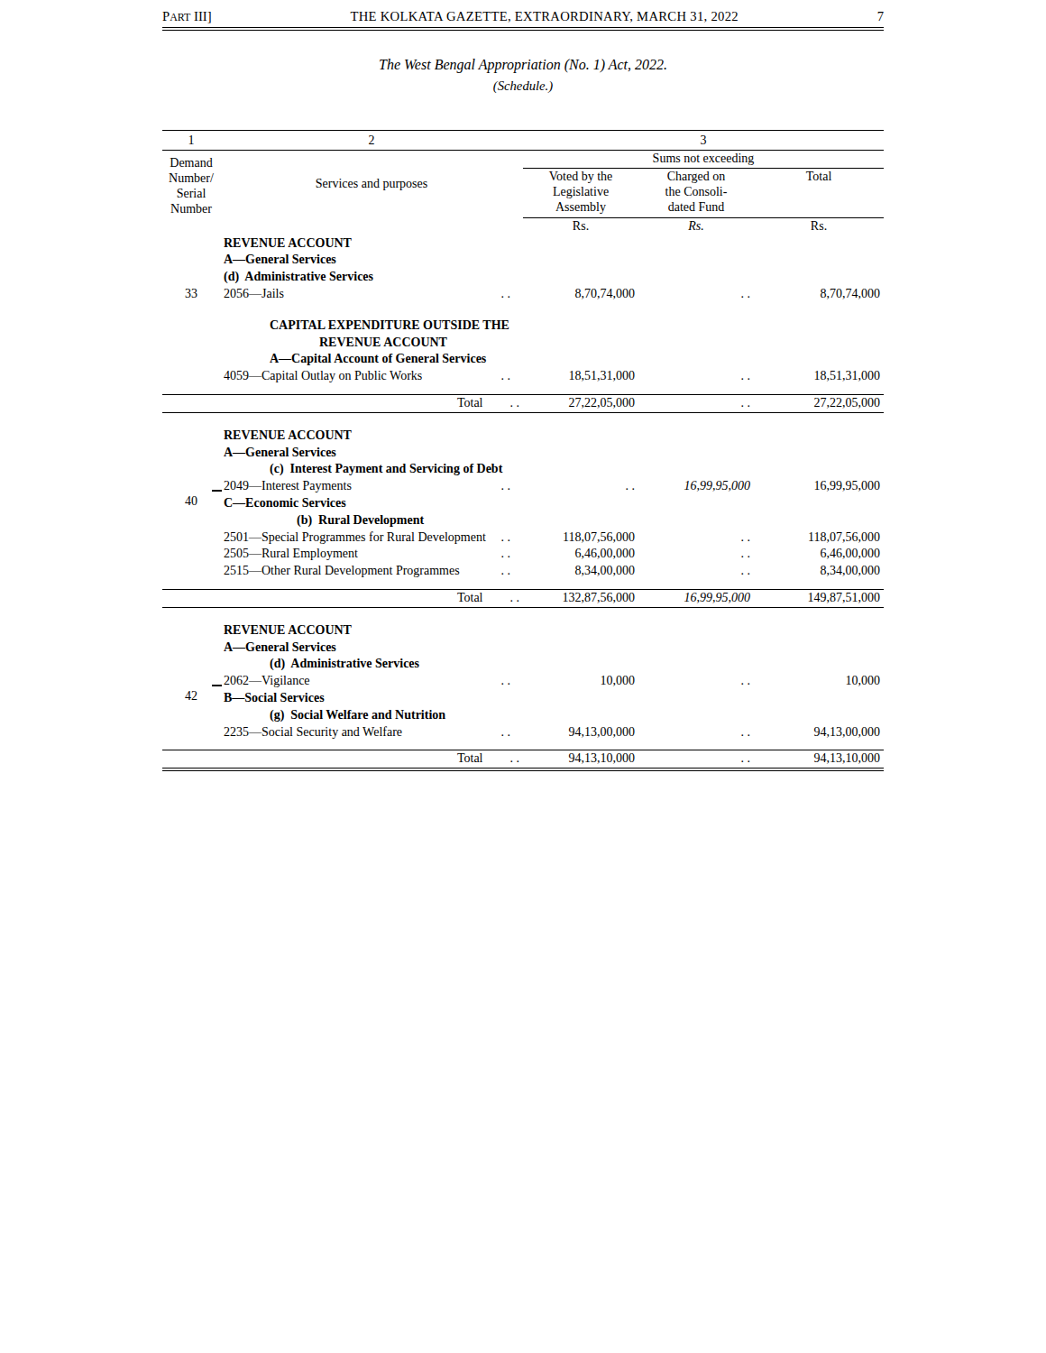PART III]
THE KOLKATA GAZETTE, EXTRAORDINARY, MARCH 31, 2022
7
The West Bengal Appropriation (No. 1) Act, 2022.
(Schedule.)
| 1 | 2 | 3 |
| Demand Number/ Serial Number | Services and purposes | Sums not exceeding |
| Voted by the Legislative Assembly | Charged on the Consoli- dated Fund | Total |
| | | Rs. | Rs. | Rs. |
| | REVENUE ACCOUNT | | | |
| | A—General Services | | | |
| | (d) Administrative Services | | | |
| 33 | 2056—Jails . . | 8,70,74,000 | . . | 8,70,74,000 |
| | CAPITAL EXPENDITURE OUTSIDE THE | | | |
| | REVENUE ACCOUNT | | | |
| | A—Capital Account of General Services | | | |
| | 4059—Capital Outlay on Public Works . . | 18,51,31,000 | . . | 18,51,31,000 |
| | Total . . | 27,22,05,000 | . . | 27,22,05,000 |
| | REVENUE ACCOUNT | | | |
| | A—General Services | | | |
| | (c) Interest Payment and Servicing of Debt | | | |
| 40 | 2049—Interest Payments . . | . . | 16,99,95,000 | 16,99,95,000 |
| C—Economic Services | | | |
| (b) Rural Development | | | |
| 2501—Special Programmes for Rural Development . . | 118,07,56,000 | . . | 118,07,56,000 |
| 2505—Rural Employment . . | 6,46,00,000 | . . | 6,46,00,000 |
| | 2515—Other Rural Development Programmes . . | 8,34,00,000 | . . | 8,34,00,000 |
| | Total . . | 132,87,56,000 | 16,99,95,000 | 149,87,51,000 |
| | REVENUE ACCOUNT | | | |
| | A—General Services | | | |
| | (d) Administrative Services | | | |
| 42 | 2062—Vigilance . . | 10,000 | . . | 10,000 |
| B—Social Services | | | |
| (g) Social Welfare and Nutrition | | | |
| 2235—Social Security and Welfare . . | 94,13,00,000 | . . | 94,13,00,000 |
| | Total . . | 94,13,10,000 | . . | 94,13,10,000 |